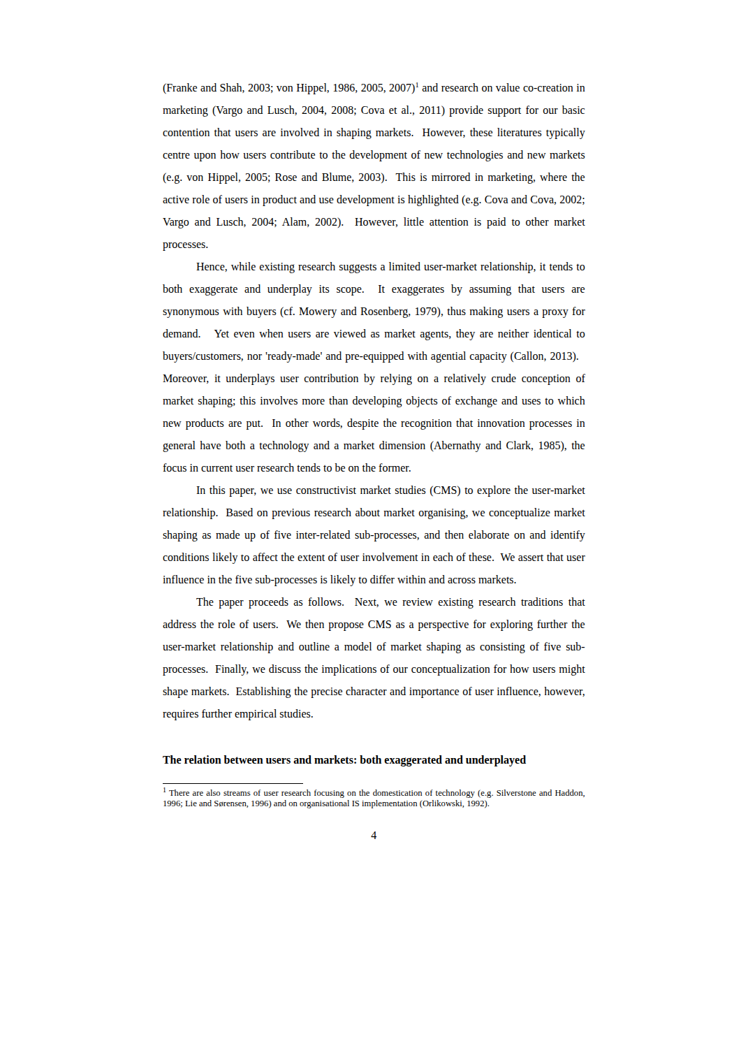(Franke and Shah, 2003; von Hippel, 1986, 2005, 2007)1 and research on value co-creation in marketing (Vargo and Lusch, 2004, 2008; Cova et al., 2011) provide support for our basic contention that users are involved in shaping markets. However, these literatures typically centre upon how users contribute to the development of new technologies and new markets (e.g. von Hippel, 2005; Rose and Blume, 2003). This is mirrored in marketing, where the active role of users in product and use development is highlighted (e.g. Cova and Cova, 2002; Vargo and Lusch, 2004; Alam, 2002). However, little attention is paid to other market processes.
Hence, while existing research suggests a limited user-market relationship, it tends to both exaggerate and underplay its scope. It exaggerates by assuming that users are synonymous with buyers (cf. Mowery and Rosenberg, 1979), thus making users a proxy for demand. Yet even when users are viewed as market agents, they are neither identical to buyers/customers, nor 'ready-made' and pre-equipped with agential capacity (Callon, 2013). Moreover, it underplays user contribution by relying on a relatively crude conception of market shaping; this involves more than developing objects of exchange and uses to which new products are put. In other words, despite the recognition that innovation processes in general have both a technology and a market dimension (Abernathy and Clark, 1985), the focus in current user research tends to be on the former.
In this paper, we use constructivist market studies (CMS) to explore the user-market relationship. Based on previous research about market organising, we conceptualize market shaping as made up of five inter-related sub-processes, and then elaborate on and identify conditions likely to affect the extent of user involvement in each of these. We assert that user influence in the five sub-processes is likely to differ within and across markets.
The paper proceeds as follows. Next, we review existing research traditions that address the role of users. We then propose CMS as a perspective for exploring further the user-market relationship and outline a model of market shaping as consisting of five sub-processes. Finally, we discuss the implications of our conceptualization for how users might shape markets. Establishing the precise character and importance of user influence, however, requires further empirical studies.
The relation between users and markets: both exaggerated and underplayed
1 There are also streams of user research focusing on the domestication of technology (e.g. Silverstone and Haddon, 1996; Lie and Sørensen, 1996) and on organisational IS implementation (Orlikowski, 1992).
4